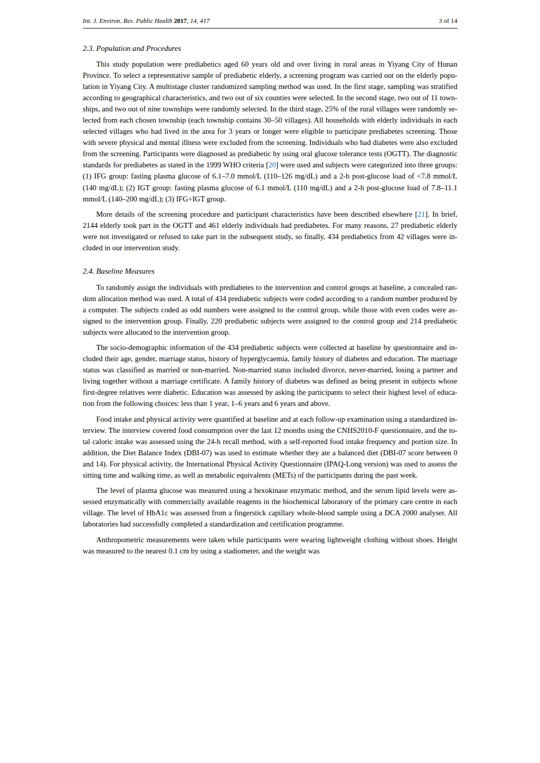Int. J. Environ. Res. Public Health 2017, 14, 417 3 of 14
2.3. Population and Procedures
This study population were prediabetics aged 60 years old and over living in rural areas in Yiyang City of Hunan Province. To select a representative sample of prediabetic elderly, a screening program was carried out on the elderly population in Yiyang City. A multistage cluster randomized sampling method was used. In the first stage, sampling was stratified according to geographical characteristics, and two out of six counties were selected. In the second stage, two out of 11 townships, and two out of nine townships were randomly selected. In the third stage, 25% of the rural villages were randomly selected from each chosen township (each township contains 30–50 villages). All households with elderly individuals in each selected villages who had lived in the area for 3 years or longer were eligible to participate prediabetes screening. Those with severe physical and mental illness were excluded from the screening. Individuals who had diabetes were also excluded from the screening. Participants were diagnosed as prediabetic by using oral glucose tolerance tests (OGTT). The diagnostic standards for prediabetes as stated in the 1999 WHO criteria [20] were used and subjects were categorized into three groups: (1) IFG group: fasting plasma glucose of 6.1–7.0 mmol/L (110–126 mg/dL) and a 2-h post-glucose load of <7.8 mmol/L (140 mg/dL); (2) IGT group: fasting plasma glucose of 6.1 mmol/L (110 mg/dL) and a 2-h post-glucose load of 7.8–11.1 mmol/L (140–200 mg/dL); (3) IFG+IGT group.
More details of the screening procedure and participant characteristics have been described elsewhere [21]. In brief, 2144 elderly took part in the OGTT and 461 elderly individuals had prediabetes. For many reasons, 27 prediabetic elderly were not investigated or refused to take part in the subsequent study, so finally, 434 prediabetics from 42 villages were included in our intervention study.
2.4. Baseline Measures
To randomly assign the individuals with prediabetes to the intervention and control groups at baseline, a concealed random allocation method was used. A total of 434 prediabetic subjects were coded according to a random number produced by a computer. The subjects coded as odd numbers were assigned to the control group, while those with even codes were assigned to the intervention group. Finally, 220 prediabetic subjects were assigned to the control group and 214 prediabetic subjects were allocated to the intervention group.
The socio-demographic information of the 434 prediabetic subjects were collected at baseline by questionnaire and included their age, gender, marriage status, history of hyperglycaemia, family history of diabetes and education. The marriage status was classified as married or non-married. Non-married status included divorce, never-married, losing a partner and living together without a marriage certificate. A family history of diabetes was defined as being present in subjects whose first-degree relatives were diabetic. Education was assessed by asking the participants to select their highest level of education from the following choices: less than 1 year, 1–6 years and 6 years and above.
Food intake and physical activity were quantified at baseline and at each follow-up examination using a standardized interview. The interview covered food consumption over the last 12 months using the CNHS2010-F questionnaire, and the total caloric intake was assessed using the 24-h recall method, with a self-reported food intake frequency and portion size. In addition, the Diet Balance Index (DBI-07) was used to estimate whether they ate a balanced diet (DBI-07 score between 0 and 14). For physical activity, the International Physical Activity Questionnaire (IPAQ-Long version) was used to assess the sitting time and walking time, as well as metabolic equivalents (METs) of the participants during the past week.
The level of plasma glucose was measured using a hexokinase enzymatic method, and the serum lipid levels were assessed enzymatically with commercially available reagents in the biochemical laboratory of the primary care centre in each village. The level of HbA1c was assessed from a fingerstick capillary whole-blood sample using a DCA 2000 analyser. All laboratories had successfully completed a standardization and certification programme.
Anthropometric measurements were taken while participants were wearing lightweight clothing without shoes. Height was measured to the nearest 0.1 cm by using a stadiometer, and the weight was